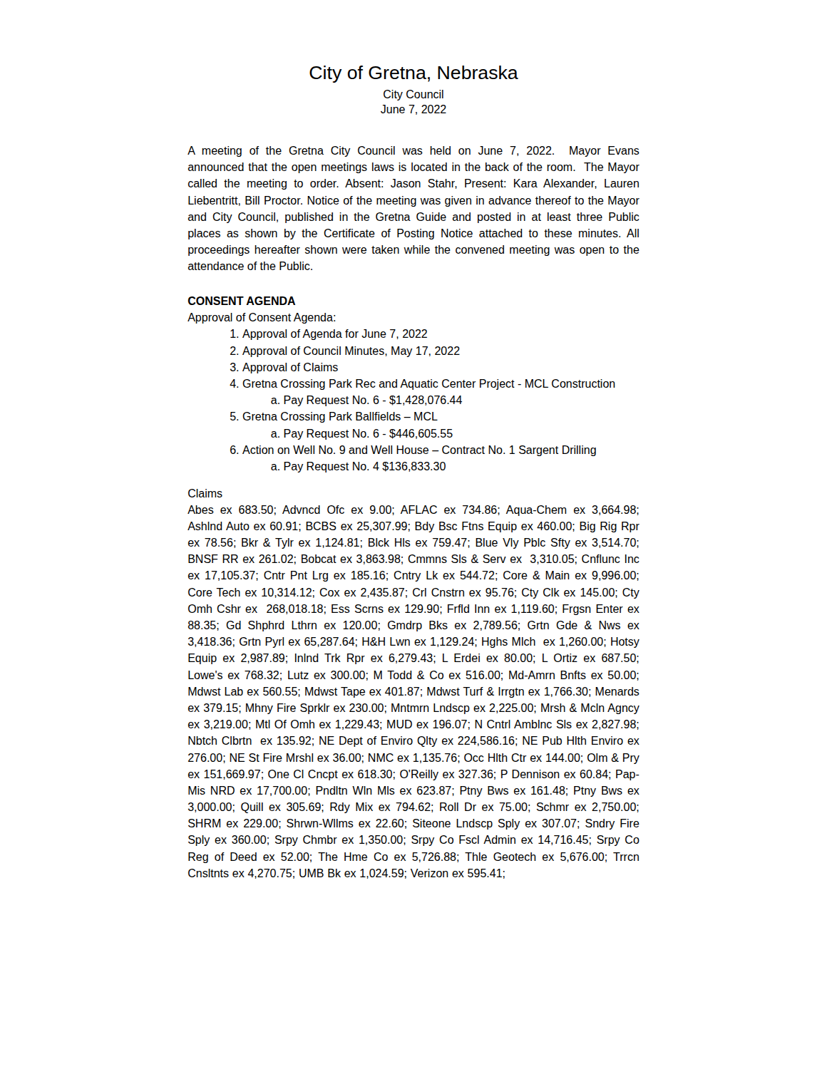City of Gretna, Nebraska
City Council
June 7, 2022
A meeting of the Gretna City Council was held on June 7, 2022. Mayor Evans announced that the open meetings laws is located in the back of the room. The Mayor called the meeting to order. Absent: Jason Stahr, Present: Kara Alexander, Lauren Liebentritt, Bill Proctor. Notice of the meeting was given in advance thereof to the Mayor and City Council, published in the Gretna Guide and posted in at least three Public places as shown by the Certificate of Posting Notice attached to these minutes. All proceedings hereafter shown were taken while the convened meeting was open to the attendance of the Public.
CONSENT AGENDA
Approval of Consent Agenda:
Approval of Agenda for June 7, 2022
Approval of Council Minutes, May 17, 2022
Approval of Claims
Gretna Crossing Park Rec and Aquatic Center Project - MCL Construction
Pay Request No. 6 - $1,428,076.44
Gretna Crossing Park Ballfields – MCL
Pay Request No. 6 - $446,605.55
Action on Well No. 9 and Well House – Contract No. 1 Sargent Drilling
Pay Request No. 4 $136,833.30
Claims
Abes ex 683.50; Advncd Ofc ex 9.00; AFLAC ex 734.86; Aqua-Chem ex 3,664.98; Ashlnd Auto ex 60.91; BCBS ex 25,307.99; Bdy Bsc Ftns Equip ex 460.00; Big Rig Rpr ex 78.56; Bkr & Tylr ex 1,124.81; Blck Hls ex 759.47; Blue Vly Pblc Sfty ex 3,514.70; BNSF RR ex 261.02; Bobcat ex 3,863.98; Cmmns Sls & Serv ex 3,310.05; Cnflunc Inc ex 17,105.37; Cntr Pnt Lrg ex 185.16; Cntry Lk ex 544.72; Core & Main ex 9,996.00; Core Tech ex 10,314.12; Cox ex 2,435.87; Crl Cnstrn ex 95.76; Cty Clk ex 145.00; Cty Omh Cshr ex 268,018.18; Ess Scrns ex 129.90; Frfld Inn ex 1,119.60; Frgsn Enter ex 88.35; Gd Shphrd Lthrn ex 120.00; Gmdrp Bks ex 2,789.56; Grtn Gde & Nws ex 3,418.36; Grtn Pyrl ex 65,287.64; H&H Lwn ex 1,129.24; Hghs Mlch ex 1,260.00; Hotsy Equip ex 2,987.89; Inlnd Trk Rpr ex 6,279.43; L Erdei ex 80.00; L Ortiz ex 687.50; Lowe's ex 768.32; Lutz ex 300.00; M Todd & Co ex 516.00; Md-Amrn Bnfts ex 50.00; Mdwst Lab ex 560.55; Mdwst Tape ex 401.87; Mdwst Turf & Irrgtn ex 1,766.30; Menards ex 379.15; Mhny Fire Sprklr ex 230.00; Mntmrn Lndscp ex 2,225.00; Mrsh & Mcln Agncy ex 3,219.00; Mtl Of Omh ex 1,229.43; MUD ex 196.07; N Cntrl Amblnc Sls ex 2,827.98; Nbtch Clbrtn ex 135.92; NE Dept of Enviro Qlty ex 224,586.16; NE Pub Hlth Enviro ex 276.00; NE St Fire Mrshl ex 36.00; NMC ex 1,135.76; Occ Hlth Ctr ex 144.00; Olm & Pry ex 151,669.97; One Cl Cncpt ex 618.30; O'Reilly ex 327.36; P Dennison ex 60.84; Pap-Mis NRD ex 17,700.00; Pndltn Wln Mls ex 623.87; Ptny Bws ex 161.48; Ptny Bws ex 3,000.00; Quill ex 305.69; Rdy Mix ex 794.62; Roll Dr ex 75.00; Schmr ex 2,750.00; SHRM ex 229.00; Shrwn-Wllms ex 22.60; Siteone Lndscp Sply ex 307.07; Sndry Fire Sply ex 360.00; Srpy Chmbr ex 1,350.00; Srpy Co Fscl Admin ex 14,716.45; Srpy Co Reg of Deed ex 52.00; The Hme Co ex 5,726.88; Thle Geotech ex 5,676.00; Trrcn Cnsltnts ex 4,270.75; UMB Bk ex 1,024.59; Verizon ex 595.41;